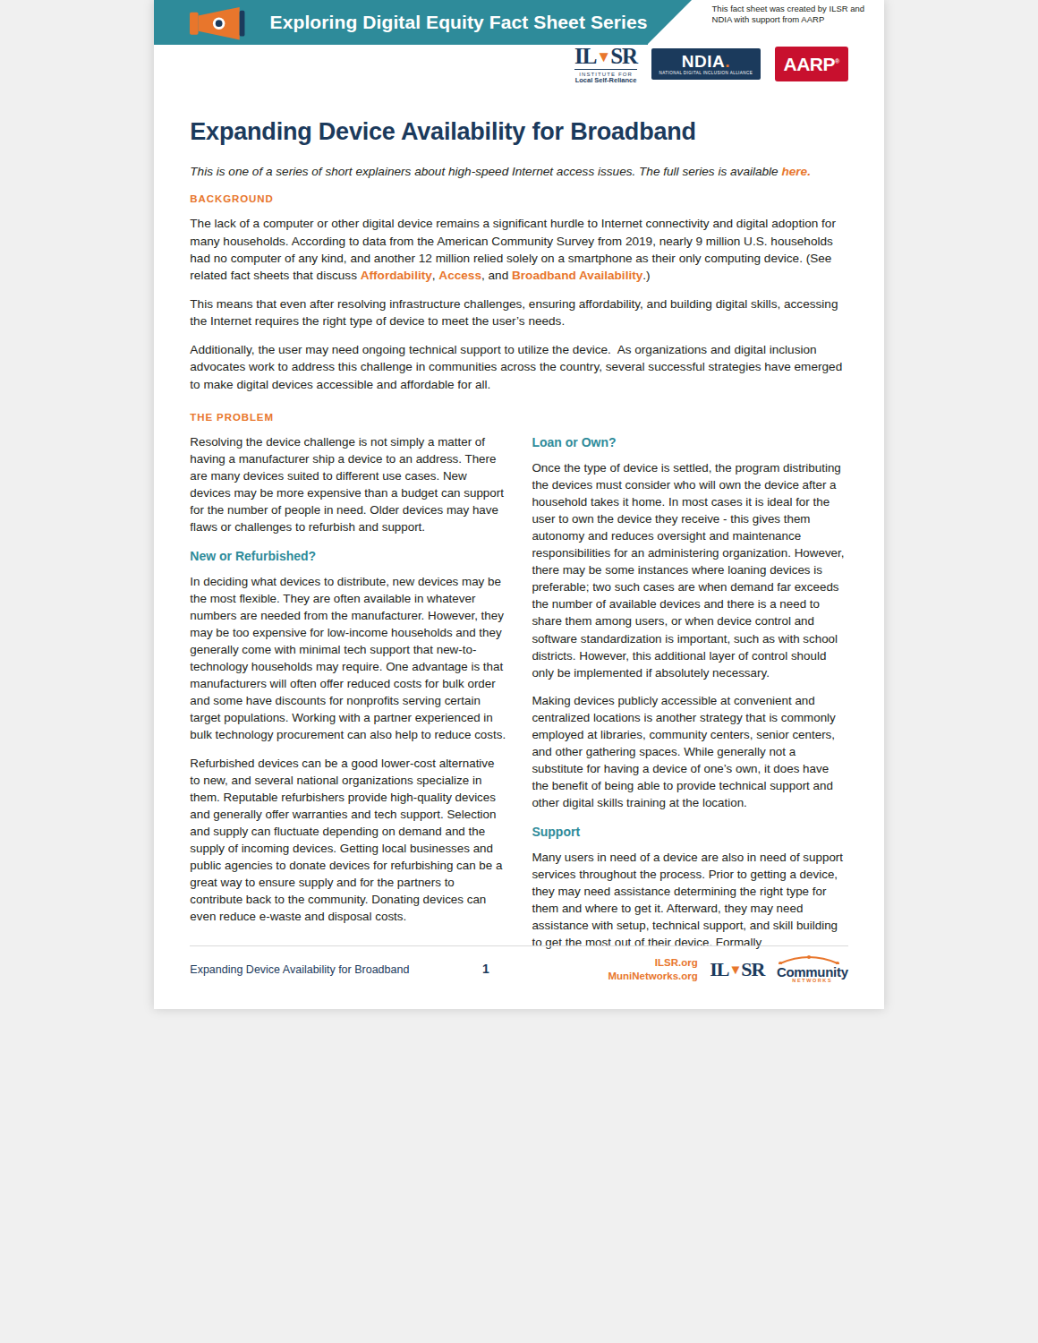Exploring Digital Equity Fact Sheet Series
This fact sheet was created by ILSR and NDIA with support from AARP
IL▼SR
INSTITUTE FOR
Local Self-Reliance
NDIA.
NATIONAL DIGITAL INCLUSION ALLIANCE
AARP®
Expanding Device Availability for Broadband
This is one of a series of short explainers about high-speed Internet access issues. The full series is available here.
Background
The lack of a computer or other digital device remains a significant hurdle to Internet connectivity and digital adoption for many households. According to data from the American Community Survey from 2019, nearly 9 million U.S. households had no computer of any kind, and another 12 million relied solely on a smartphone as their only computing device. (See related fact sheets that discuss Affordability, Access, and Broadband Availability.)
This means that even after resolving infrastructure challenges, ensuring affordability, and building digital skills, accessing the Internet requires the right type of device to meet the user’s needs.
Additionally, the user may need ongoing technical support to utilize the device. As organizations and digital inclusion advocates work to address this challenge in communities across the country, several successful strategies have emerged to make digital devices accessible and affordable for all.
The Problem
Resolving the device challenge is not simply a matter of having a manufacturer ship a device to an address. There are many devices suited to different use cases. New devices may be more expensive than a budget can support for the number of people in need. Older devices may have flaws or challenges to refurbish and support.
New or Refurbished?
In deciding what devices to distribute, new devices may be the most flexible. They are often available in whatever numbers are needed from the manufacturer. However, they may be too expensive for low-income households and they generally come with minimal tech support that new-to-technology households may require. One advantage is that manufacturers will often offer reduced costs for bulk order and some have discounts for nonprofits serving certain target populations. Working with a partner experienced in bulk technology procurement can also help to reduce costs.
Refurbished devices can be a good lower-cost alternative to new, and several national organizations specialize in them. Reputable refurbishers provide high-quality devices and generally offer warranties and tech support. Selection and supply can fluctuate depending on demand and the supply of incoming devices. Getting local businesses and public agencies to donate devices for refurbishing can be a great way to ensure supply and for the partners to contribute back to the community. Donating devices can even reduce e-waste and disposal costs.
Loan or Own?
Once the type of device is settled, the program distributing the devices must consider who will own the device after a household takes it home. In most cases it is ideal for the user to own the device they receive - this gives them autonomy and reduces oversight and maintenance responsibilities for an administering organization. However, there may be some instances where loaning devices is preferable; two such cases are when demand far exceeds the number of available devices and there is a need to share them among users, or when device control and software standardization is important, such as with school districts. However, this additional layer of control should only be implemented if absolutely necessary.
Making devices publicly accessible at convenient and centralized locations is another strategy that is commonly employed at libraries, community centers, senior centers, and other gathering spaces. While generally not a substitute for having a device of one’s own, it does have the benefit of being able to provide technical support and other digital skills training at the location.
Support
Many users in need of a device are also in need of support services throughout the process. Prior to getting a device, they may need assistance determining the right type for them and where to get it. Afterward, they may need assistance with setup, technical support, and skill building to get the most out of their device. Formally
Expanding Device Availability for Broadband
1
ILSR.org MuniNetworks.org
IL▼SR
Community
NETWORKS